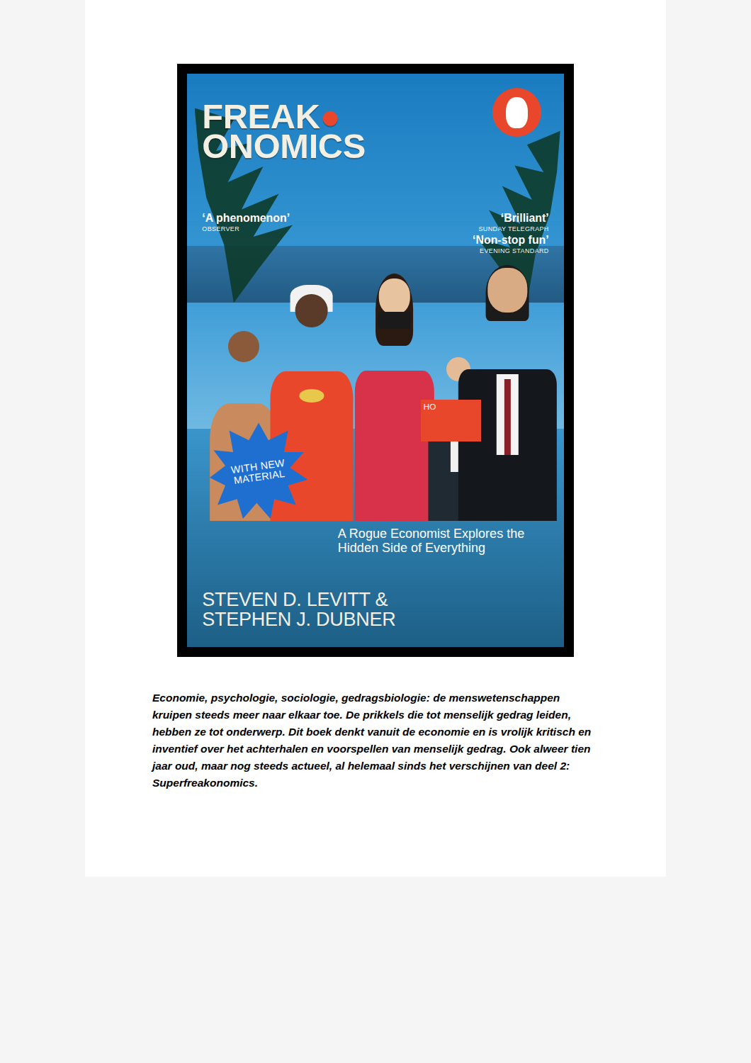FREAK● ONOMICS
‘A phenomenon’ OBSERVER
‘Brilliant’ SUNDAY TELEGRAPH ‘Non-stop fun’ EVENING STANDARD
HO
WITH NEW MATERIAL
A Rogue Economist Explores the Hidden Side of Everything
STEVEN D. LEVITT &
STEPHEN J. DUBNER
Economie, psychologie, sociologie, gedragsbiologie: de menswetenschappen kruipen steeds meer naar elkaar toe. De prikkels die tot menselijk gedrag leiden, hebben ze tot onderwerp. Dit boek denkt vanuit de economie en is vrolijk kritisch en inventief over het achterhalen en voorspellen van menselijk gedrag. Ook alweer tien jaar oud, maar nog steeds actueel, al helemaal sinds het verschijnen van deel 2: Superfreakonomics.